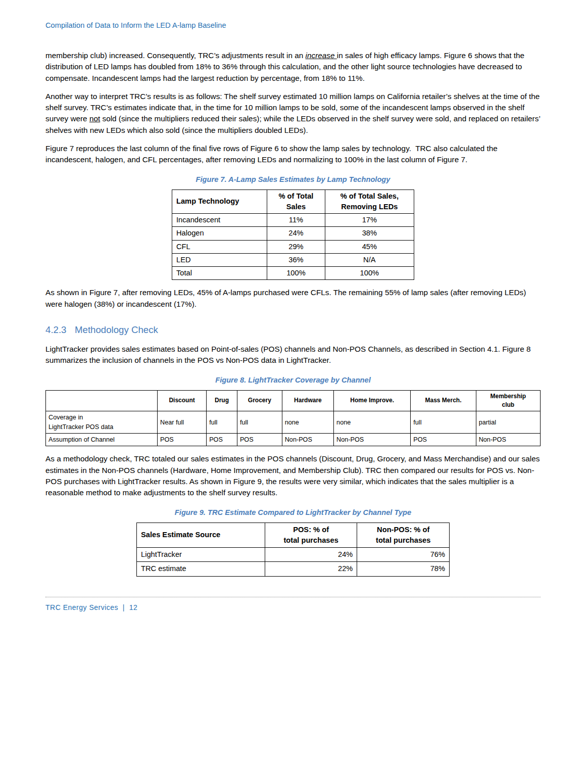Compilation of Data to Inform the LED A-lamp Baseline
membership club) increased. Consequently, TRC’s adjustments result in an increase in sales of high efficacy lamps. Figure 6 shows that the distribution of LED lamps has doubled from 18% to 36% through this calculation, and the other light source technologies have decreased to compensate. Incandescent lamps had the largest reduction by percentage, from 18% to 11%.
Another way to interpret TRC’s results is as follows: The shelf survey estimated 10 million lamps on California retailer’s shelves at the time of the shelf survey. TRC’s estimates indicate that, in the time for 10 million lamps to be sold, some of the incandescent lamps observed in the shelf survey were not sold (since the multipliers reduced their sales); while the LEDs observed in the shelf survey were sold, and replaced on retailers’ shelves with new LEDs which also sold (since the multipliers doubled LEDs).
Figure 7 reproduces the last column of the final five rows of Figure 6 to show the lamp sales by technology. TRC also calculated the incandescent, halogen, and CFL percentages, after removing LEDs and normalizing to 100% in the last column of Figure 7.
Figure 7. A-Lamp Sales Estimates by Lamp Technology
| Lamp Technology | % of Total Sales | % of Total Sales, Removing LEDs |
| --- | --- | --- |
| Incandescent | 11% | 17% |
| Halogen | 24% | 38% |
| CFL | 29% | 45% |
| LED | 36% | N/A |
| Total | 100% | 100% |
As shown in Figure 7, after removing LEDs, 45% of A-lamps purchased were CFLs. The remaining 55% of lamp sales (after removing LEDs) were halogen (38%) or incandescent (17%).
4.2.3 Methodology Check
LightTracker provides sales estimates based on Point-of-sales (POS) channels and Non-POS Channels, as described in Section 4.1. Figure 8 summarizes the inclusion of channels in the POS vs Non-POS data in LightTracker.
Figure 8. LightTracker Coverage by Channel
| | Discount | Drug | Grocery | Hardware | Home Improve. | Mass Merch. | Membership club |
| --- | --- | --- | --- | --- | --- | --- | --- |
| Coverage in LightTracker POS data | Near full | full | full | none | none | full | partial |
| Assumption of Channel | POS | POS | POS | Non-POS | Non-POS | POS | Non-POS |
As a methodology check, TRC totaled our sales estimates in the POS channels (Discount, Drug, Grocery, and Mass Merchandise) and our sales estimates in the Non-POS channels (Hardware, Home Improvement, and Membership Club). TRC then compared our results for POS vs. Non-POS purchases with LightTracker results. As shown in Figure 9, the results were very similar, which indicates that the sales multiplier is a reasonable method to make adjustments to the shelf survey results.
Figure 9. TRC Estimate Compared to LightTracker by Channel Type
| Sales Estimate Source | POS: % of total purchases | Non-POS: % of total purchases |
| --- | --- | --- |
| LightTracker | 24% | 76% |
| TRC estimate | 22% | 78% |
TRC Energy Services | 12